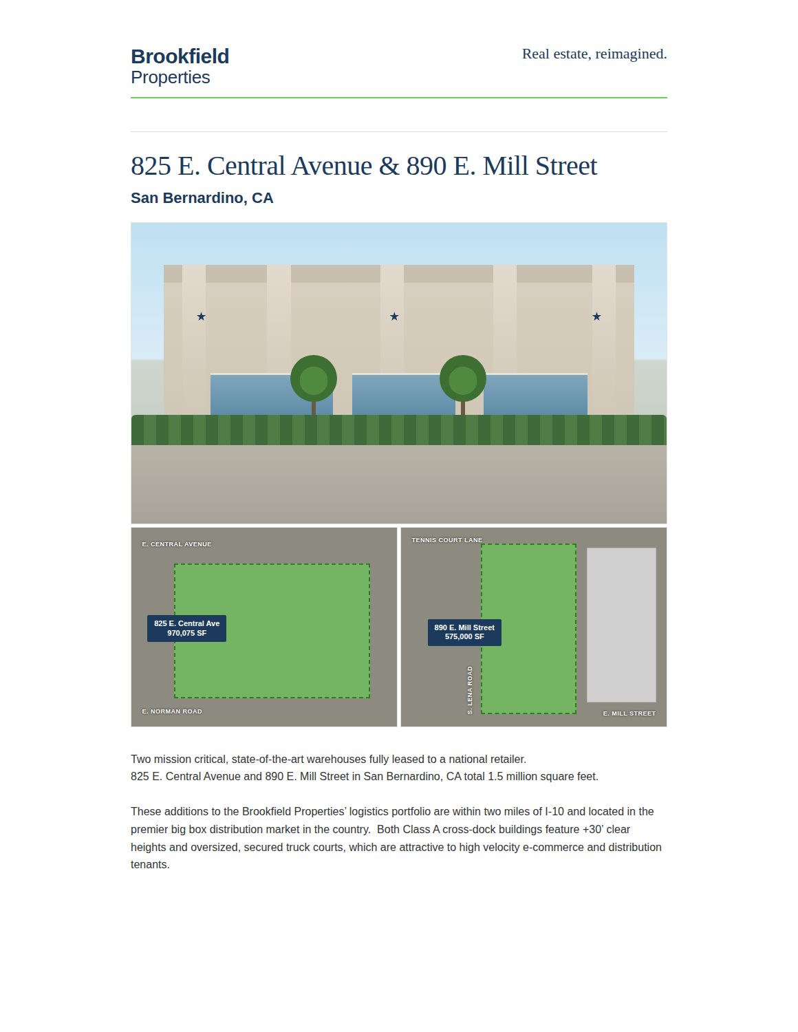Brookfield Properties
Real estate, reimagined.
825 E. Central Avenue & 890 E. Mill Street
San Bernardino, CA
E. CENTRAL AVENUE E. NORMAN ROAD
825 E. Central Ave
970,075 SF
TENNIS COURT LANE S. LENA ROAD E. MILL STREET
890 E. Mill Street
575,000 SF
Two mission critical, state-of-the-art warehouses fully leased to a national retailer.
825 E. Central Avenue and 890 E. Mill Street in San Bernardino, CA total 1.5 million square feet.
These additions to the Brookfield Properties’ logistics portfolio are within two miles of I-10 and located in the premier big box distribution market in the country. Both Class A cross-dock buildings feature +30’ clear heights and oversized, secured truck courts, which are attractive to high velocity e-commerce and distribution tenants.